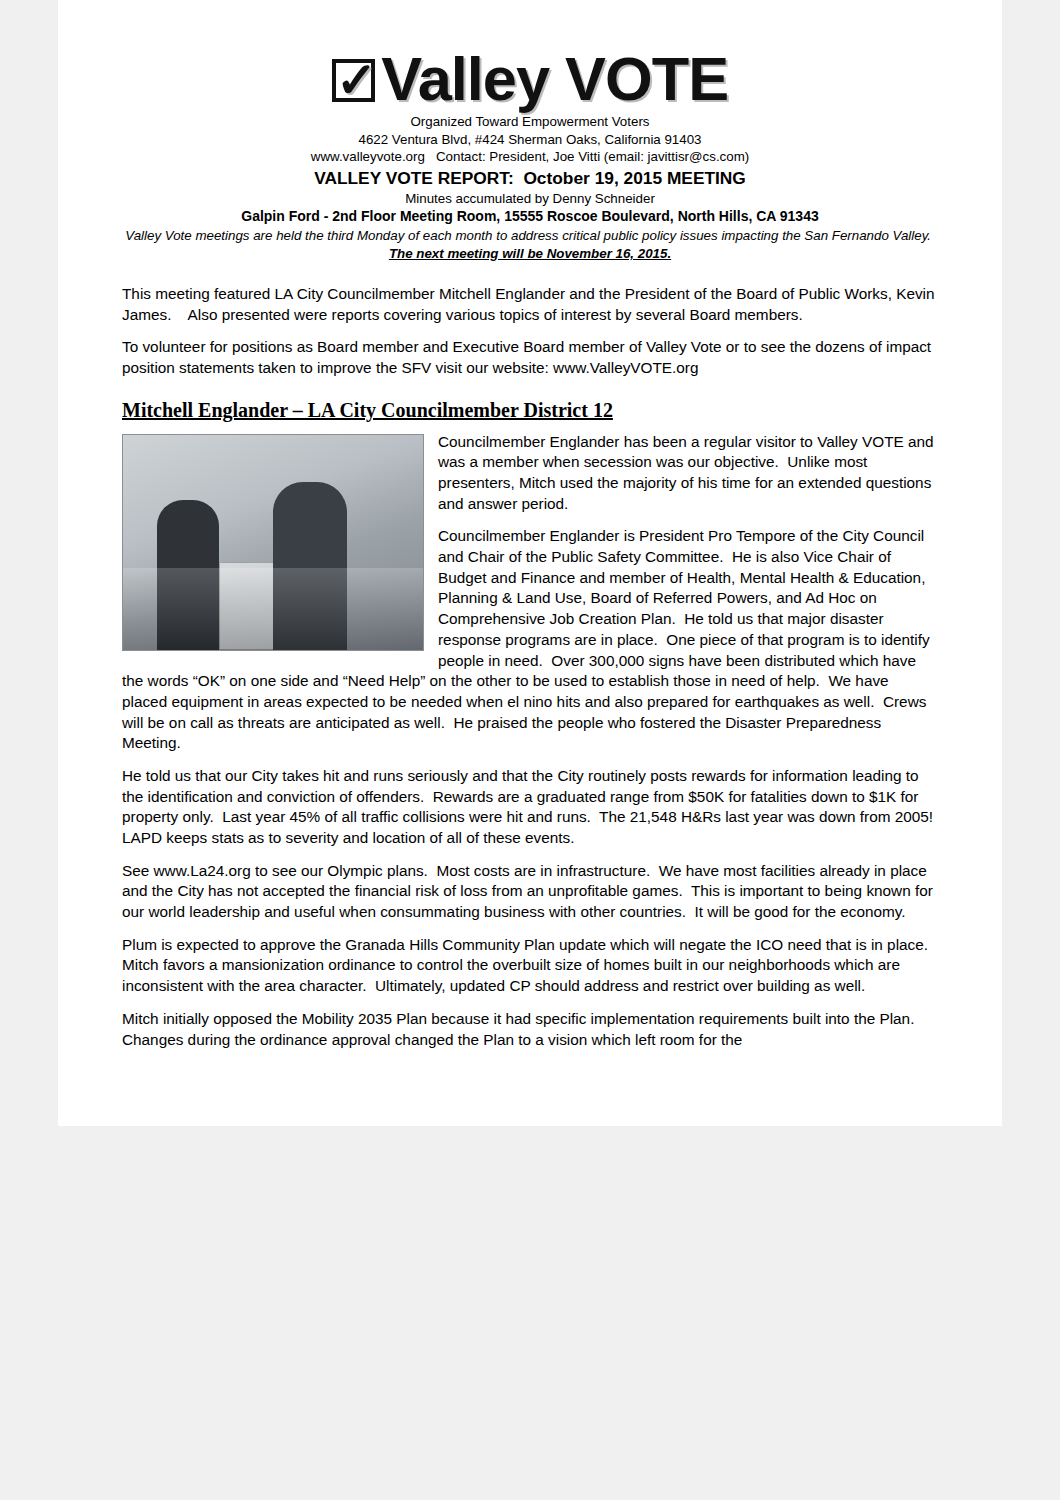✓Valley VOTE
Organized Toward Empowerment Voters
4622 Ventura Blvd, #424 Sherman Oaks, California 91403
www.valleyvote.org Contact: President, Joe Vitti (email: javittisr@cs.com)
VALLEY VOTE REPORT: October 19, 2015 MEETING
Minutes accumulated by Denny Schneider
Galpin Ford - 2nd Floor Meeting Room, 15555 Roscoe Boulevard, North Hills, CA 91343
Valley Vote meetings are held the third Monday of each month to address critical public policy issues impacting the San Fernando Valley. The next meeting will be November 16, 2015.
This meeting featured LA City Councilmember Mitchell Englander and the President of the Board of Public Works, Kevin James. Also presented were reports covering various topics of interest by several Board members.
To volunteer for positions as Board member and Executive Board member of Valley Vote or to see the dozens of impact position statements taken to improve the SFV visit our website: www.ValleyVOTE.org
Mitchell Englander – LA City Councilmember District 12
Councilmember Englander has been a regular visitor to Valley VOTE and was a member when secession was our objective. Unlike most presenters, Mitch used the majority of his time for an extended questions and answer period.
Councilmember Englander is President Pro Tempore of the City Council and Chair of the Public Safety Committee. He is also Vice Chair of Budget and Finance and member of Health, Mental Health & Education, Planning & Land Use, Board of Referred Powers, and Ad Hoc on Comprehensive Job Creation Plan. He told us that major disaster response programs are in place. One piece of that program is to identify people in need. Over 300,000 signs have been distributed which have the words “OK” on one side and “Need Help” on the other to be used to establish those in need of help. We have placed equipment in areas expected to be needed when el nino hits and also prepared for earthquakes as well. Crews will be on call as threats are anticipated as well. He praised the people who fostered the Disaster Preparedness Meeting.
He told us that our City takes hit and runs seriously and that the City routinely posts rewards for information leading to the identification and conviction of offenders. Rewards are a graduated range from $50K for fatalities down to $1K for property only. Last year 45% of all traffic collisions were hit and runs. The 21,548 H&Rs last year was down from 2005! LAPD keeps stats as to severity and location of all of these events.
See www.La24.org to see our Olympic plans. Most costs are in infrastructure. We have most facilities already in place and the City has not accepted the financial risk of loss from an unprofitable games. This is important to being known for our world leadership and useful when consummating business with other countries. It will be good for the economy.
Plum is expected to approve the Granada Hills Community Plan update which will negate the ICO need that is in place. Mitch favors a mansionization ordinance to control the overbuilt size of homes built in our neighborhoods which are inconsistent with the area character. Ultimately, updated CP should address and restrict over building as well.
Mitch initially opposed the Mobility 2035 Plan because it had specific implementation requirements built into the Plan. Changes during the ordinance approval changed the Plan to a vision which left room for the